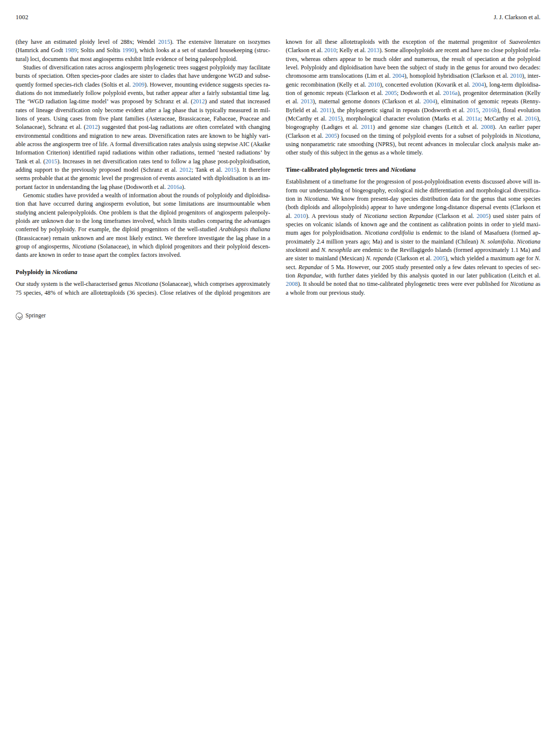1002 J. J. Clarkson et al.
(they have an estimated ploidy level of 288x; Wendel 2015). The extensive literature on isozymes (Hamrick and Godt 1989; Soltis and Soltis 1990), which looks at a set of standard housekeeping (structural) loci, documents that most angiosperms exhibit little evidence of being paleopolyploid.
Studies of diversification rates across angiosperm phylogenetic trees suggest polyploidy may facilitate bursts of speciation. Often species-poor clades are sister to clades that have undergone WGD and subsequently formed species-rich clades (Soltis et al. 2009). However, mounting evidence suggests species radiations do not immediately follow polyploid events, but rather appear after a fairly substantial time lag. The ‘WGD radiation lag-time model’ was proposed by Schranz et al. (2012) and stated that increased rates of lineage diversification only become evident after a lag phase that is typically measured in millions of years. Using cases from five plant families (Asteraceae, Brassicaceae, Fabaceae, Poaceae and Solanaceae), Schranz et al. (2012) suggested that post-lag radiations are often correlated with changing environmental conditions and migration to new areas. Diversification rates are known to be highly variable across the angiosperm tree of life. A formal diversification rates analysis using stepwise AIC (Akaike Information Criterion) identified rapid radiations within other radiations, termed ‘nested radiations’ by Tank et al. (2015). Increases in net diversification rates tend to follow a lag phase post-polyploidisation, adding support to the previously proposed model (Schranz et al. 2012; Tank et al. 2015). It therefore seems probable that at the genomic level the progression of events associated with diploidisation is an important factor in understanding the lag phase (Dodsworth et al. 2016a).
Genomic studies have provided a wealth of information about the rounds of polyploidy and diploidisation that have occurred during angiosperm evolution, but some limitations are insurmountable when studying ancient paleopolyploids. One problem is that the diploid progenitors of angiosperm paleopolyploids are unknown due to the long timeframes involved, which limits studies comparing the advantages conferred by polyploidy. For example, the diploid progenitors of the well-studied Arabidopsis thaliana (Brassicaceae) remain unknown and are most likely extinct. We therefore investigate the lag phase in a group of angiosperms, Nicotiana (Solanaceae), in which diploid progenitors and their polyploid descendants are known in order to tease apart the complex factors involved.
Polyploidy in Nicotiana
Our study system is the well-characterised genus Nicotiana (Solanaceae), which comprises approximately 75 species, 48% of which are allotetraploids (36 species). Close relatives of the diploid progenitors are known for all these allotetraploids with the exception of the maternal progenitor of Suaveolentes (Clarkson et al. 2010; Kelly et al. 2013). Some allopolyploids are recent and have no close polyploid relatives, whereas others appear to be much older and numerous, the result of speciation at the polyploid level. Polyploidy and diploidisation have been the subject of study in the genus for around two decades: chromosome arm translocations (Lim et al. 2004), homoploid hybridisation (Clarkson et al. 2010), intergenic recombination (Kelly et al. 2010), concerted evolution (Kovarik et al. 2004), long-term diploidisation of genomic repeats (Clarkson et al. 2005; Dodsworth et al. 2016a), progenitor determination (Kelly et al. 2013), maternal genome donors (Clarkson et al. 2004), elimination of genomic repeats (Renny-Byfield et al. 2011), the phylogenetic signal in repeats (Dodsworth et al. 2015, 2016b), floral evolution (McCarthy et al. 2015), morphological character evolution (Marks et al. 2011a; McCarthy et al. 2016), biogeography (Ladiges et al. 2011) and genome size changes (Leitch et al. 2008). An earlier paper (Clarkson et al. 2005) focused on the timing of polyploid events for a subset of polyploids in Nicotiana, using nonparametric rate smoothing (NPRS), but recent advances in molecular clock analysis make another study of this subject in the genus as a whole timely.
Time-calibrated phylogenetic trees and Nicotiana
Establishment of a timeframe for the progression of post-polyploidisation events discussed above will inform our understanding of biogeography, ecological niche differentiation and morphological diversification in Nicotiana. We know from present-day species distribution data for the genus that some species (both diploids and allopolyploids) appear to have undergone long-distance dispersal events (Clarkson et al. 2010). A previous study of Nicotiana section Repandae (Clarkson et al. 2005) used sister pairs of species on volcanic islands of known age and the continent as calibration points in order to yield maximum ages for polyploidisation. Nicotiana cordifolia is endemic to the island of Masafuera (formed approximately 2.4 million years ago; Ma) and is sister to the mainland (Chilean) N. solanifolia. Nicotiana stocktonii and N. nesophila are endemic to the Revillagigedo Islands (formed approximately 1.1 Ma) and are sister to mainland (Mexican) N. repanda (Clarkson et al. 2005), which yielded a maximum age for N. sect. Repandae of 5 Ma. However, our 2005 study presented only a few dates relevant to species of section Repandae, with further dates yielded by this analysis quoted in our later publication (Leitch et al. 2008). It should be noted that no time-calibrated phylogenetic trees were ever published for Nicotiana as a whole from our previous study.
Springer